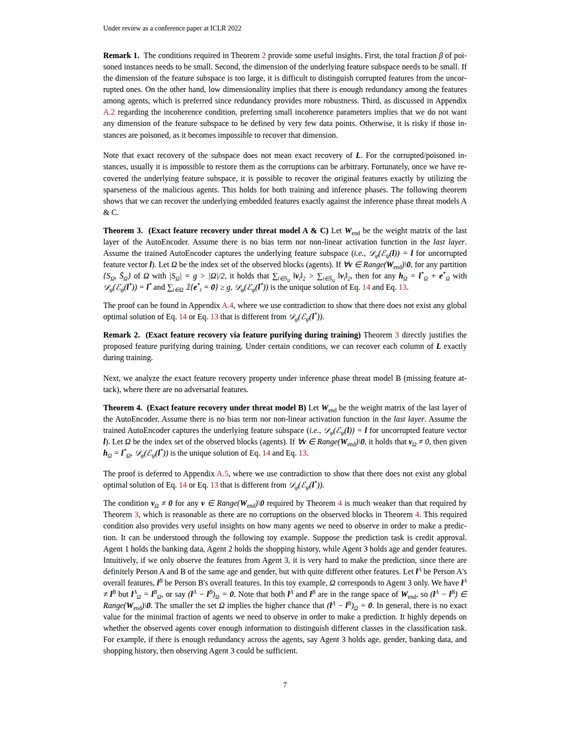Under review as a conference paper at ICLR 2022
Remark 1. The conditions required in Theorem 2 provide some useful insights. First, the total fraction β of poisoned instances needs to be small. Second, the dimension of the underlying feature subspace needs to be small. If the dimension of the feature subspace is too large, it is difficult to distinguish corrupted features from the uncorrupted ones. On the other hand, low dimensionality implies that there is enough redundancy among the features among agents, which is preferred since redundancy provides more robustness. Third, as discussed in Appendix A.2 regarding the incoherence condition, preferring small incoherence parameters implies that we do not want any dimension of the feature subspace to be defined by very few data points. Otherwise, it is risky if those instances are poisoned, as it becomes impossible to recover that dimension.
Note that exact recovery of the subspace does not mean exact recovery of L. For the corrupted/poisoned instances, usually it is impossible to restore them as the corruptions can be arbitrary. Fortunately, once we have recovered the underlying feature subspace, it is possible to recover the original features exactly by utilizing the sparseness of the malicious agents. This holds for both training and inference phases. The following theorem shows that we can recover the underlying embedded features exactly against the inference phase threat models A & C.
Theorem 3. (Exact feature recovery under threat model A & C) Let Wend be the weight matrix of the last layer of the AutoEncoder. Assume there is no bias term nor non-linear activation function in the last layer. Assume the trained AutoEncoder captures the underlying feature subspace (i.e., 𝒟φ(ℰψ(l)) = l for uncorrupted feature vector l). Let Ω be the index set of the observed blocks (agents). If ∀v ∈ Range(Wend)\0, for any partition {SΩ, S̄Ω} of Ω with |SΩ| = g > |Ω|/2, it holds that ∑i∈SΩ ‖vi‖2 > ∑i∈S̄Ω ‖vi‖2, then for any hΩ = l*Ω + e*Ω with 𝒟φ(ℰψ(l*)) = l* and ∑i∈Ω 𝟙{e*i = 0} ≥ g, 𝒟φ(ℰψ(l*)) is the unique solution of Eq. 14 and Eq. 13.
The proof can be found in Appendix A.4, where we use contradiction to show that there does not exist any global optimal solution of Eq. 14 or Eq. 13 that is different from 𝒟φ(ℰψ(l*)).
Remark 2. (Exact feature recovery via feature purifying during training) Theorem 3 directly justifies the proposed feature purifying during training. Under certain conditions, we can recover each column of L exactly during training.
Next, we analyze the exact feature recovery property under inference phase threat model B (missing feature attack), where there are no adversarial features.
Theorem 4. (Exact feature recovery under threat model B) Let Wend be the weight matrix of the last layer of the AutoEncoder. Assume there is no bias term nor non-linear activation function in the last layer. Assume the trained AutoEncoder captures the underlying feature subspace (i.e., 𝒟φ(ℰψ(l)) = l for uncorrupted feature vector l). Let Ω be the index set of the observed blocks (agents). If ∀v ∈ Range(Wend)\0, it holds that vΩ ≠ 0, then given hΩ = l*Ω, 𝒟φ(ℰψ(l*)) is the unique solution of Eq. 14 and Eq. 13.
The proof is deferred to Appendix A.5, where we use contradiction to show that there does not exist any global optimal solution of Eq. 14 or Eq. 13 that is different from 𝒟φ(ℰψ(l*)).
The condition vΩ ≠ 0 for any v ∈ Range(Wend)\0 required by Theorem 4 is much weaker than that required by Theorem 3, which is reasonable as there are no corruptions on the observed blocks in Theorem 4. This required condition also provides very useful insights on how many agents we need to observe in order to make a prediction. It can be understood through the following toy example. Suppose the prediction task is credit approval. Agent 1 holds the banking data, Agent 2 holds the shopping history, while Agent 3 holds age and gender features. Intuitively, if we only observe the features from Agent 3, it is very hard to make the prediction, since there are definitely Person A and B of the same age and gender, but with quite different other features. Let lA be Person A's overall features, lB be Person B's overall features. In this toy example, Ω corresponds to Agent 3 only. We have lA ≠ lB but lAΩ = lBΩ, or say (lA − lB)Ω = 0. Note that both lA and lB are in the range space of Wend, so (lA − lB) ∈ Range(Wend)\0. The smaller the set Ω implies the higher chance that (lA − lB)Ω = 0. In general, there is no exact value for the minimal fraction of agents we need to observe in order to make a prediction. It highly depends on whether the observed agents cover enough information to distinguish different classes in the classification task. For example, if there is enough redundancy across the agents, say Agent 3 holds age, gender, banking data, and shopping history, then observing Agent 3 could be sufficient.
7